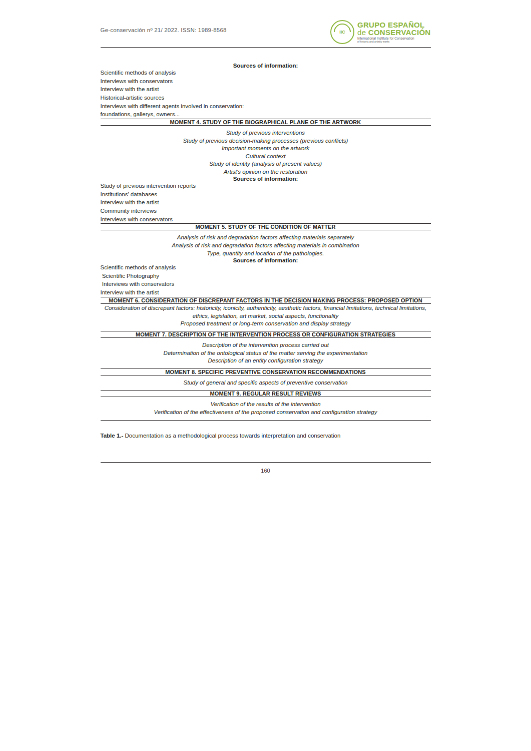Ge-conservación nº 21/ 2022. ISSN: 1989-8568
IIC
GRUPO ESPAÑOL
de CONSERVACIÓN
International Institute for Conservation
of historic and artistic works
| Sources of information: |
| Scientific methods of analysis Interviews with conservators Interview with the artist Historical-artistic sources Interviews with different agents involved in conservation: foundations, gallerys, owners... |
| MOMENT 4. STUDY OF THE BIOGRAPHICAL PLANE OF THE ARTWORK |
| Study of previous interventions |
| Study of previous decision-making processes (previous conflicts) |
| Important moments on the artwork |
| Cultural context |
| Study of identity (analysis of present values) |
| Artist's opinion on the restoration |
| Sources of information: |
| Study of previous intervention reports Institutions' databases Interview with the artist Community interviews Interviews with conservators |
| MOMENT 5. STUDY OF THE CONDITION OF MATTER |
| Analysis of risk and degradation factors affecting materials separately |
| Analysis of risk and degradation factors affecting materials in combination |
| Type, quantity and location of the pathologies. |
| Sources of information: |
| Scientific methods of analysis Scientific Photography Interviews with conservators Interview with the artist |
| MOMENT 6. CONSIDERATION OF DISCREPANT FACTORS IN THE DECISION MAKING PROCESS: PROPOSED OPTION |
| Consideration of discrepant factors: historicity, iconicity, authenticity, aesthetic factors, financial limitations, technical limitations, ethics, legislation, art market, social aspects, functionality |
| Proposed treatment or long-term conservation and display strategy |
| MOMENT 7. DESCRIPTION OF THE INTERVENTION PROCESS OR CONFIGURATION STRATEGIES |
| Description of the intervention process carried out |
| Determination of the ontological status of the matter serving the experimentation |
| Description of an entity configuration strategy |
| MOMENT 8. SPECIFIC PREVENTIVE CONSERVATION RECOMMENDATIONS |
| Study of general and specific aspects of preventive conservation |
| MOMENT 9. REGULAR RESULT REVIEWS |
| Verification of the results of the intervention |
| Verification of the effectiveness of the proposed conservation and configuration strategy |
Table 1.- Documentation as a methodological process towards interpretation and conservation
160